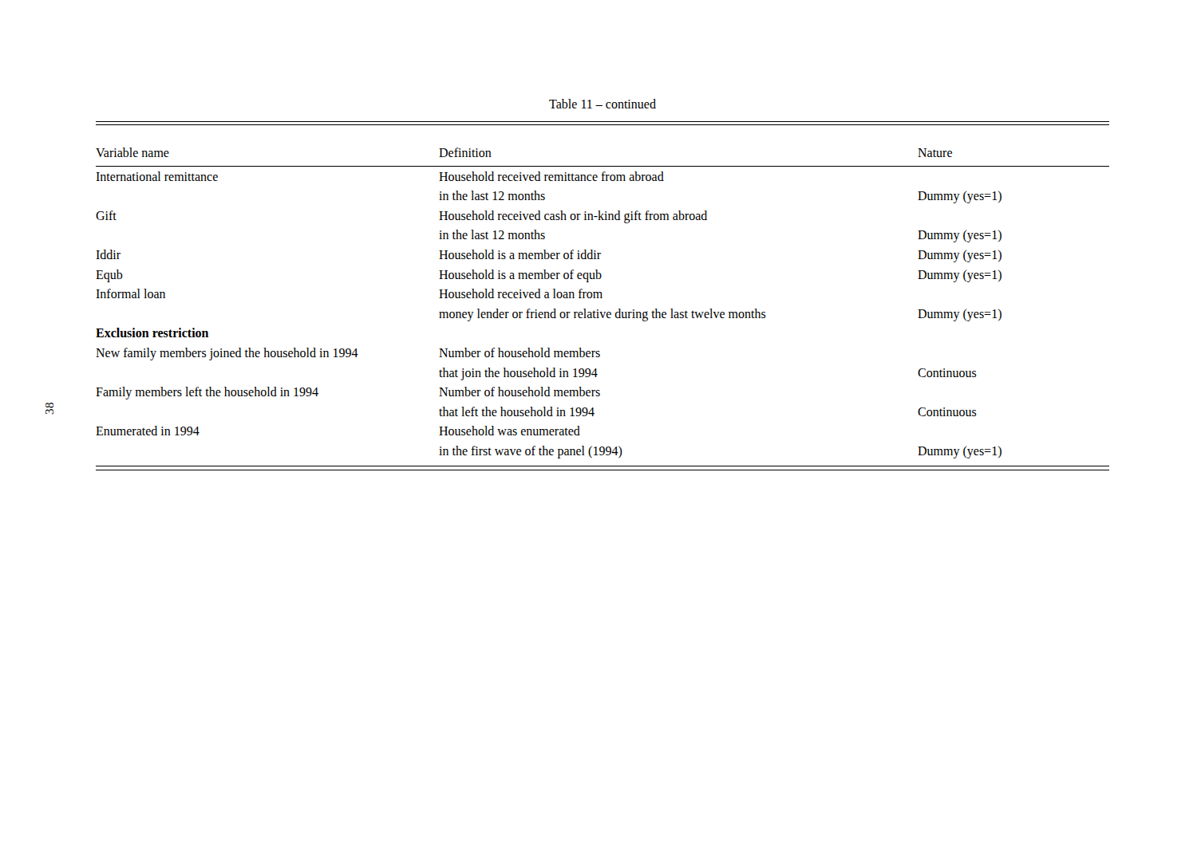38
Table 11 – continued
| Variable name | Definition | Nature |
| International remittance | Household received remittance from abroad | |
| | in the last 12 months | Dummy (yes=1) |
| Gift | Household received cash or in-kind gift from abroad | |
| | in the last 12 months | Dummy (yes=1) |
| Iddir | Household is a member of iddir | Dummy (yes=1) |
| Equb | Household is a member of equb | Dummy (yes=1) |
| Informal loan | Household received a loan from | |
| | money lender or friend or relative during the last twelve months | Dummy (yes=1) |
| Exclusion restriction | | |
| New family members joined the household in 1994 | Number of household members | |
| | that join the household in 1994 | Continuous |
| Family members left the household in 1994 | Number of household members | |
| | that left the household in 1994 | Continuous |
| Enumerated in 1994 | Household was enumerated | |
| | in the first wave of the panel (1994) | Dummy (yes=1) |